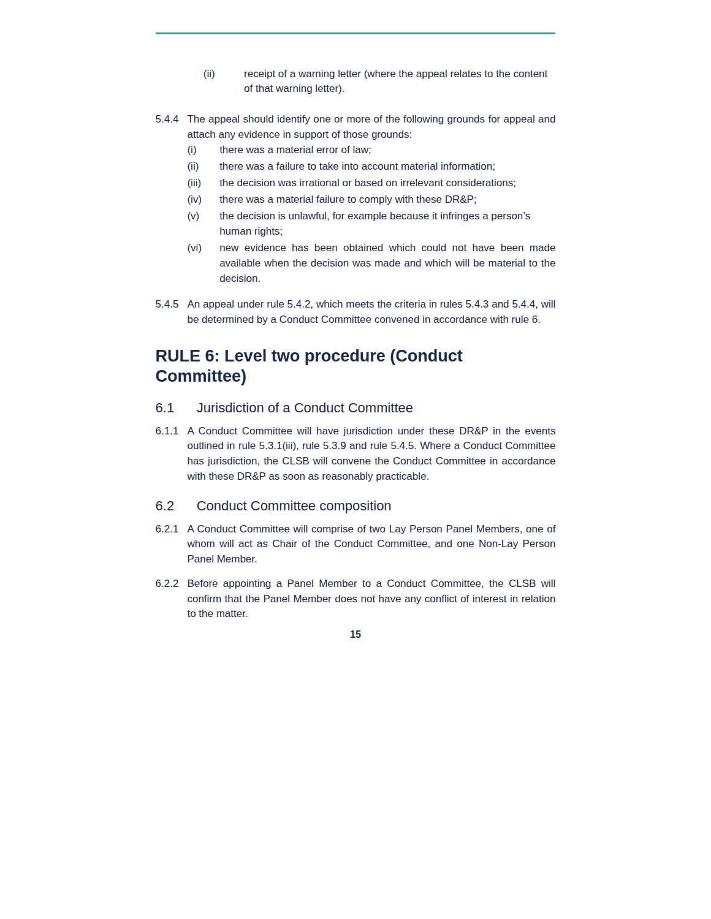(ii) receipt of a warning letter (where the appeal relates to the content of that warning letter).
5.4.4
The appeal should identify one or more of the following grounds for appeal and attach any evidence in support of those grounds:
(i) there was a material error of law;
(ii) there was a failure to take into account material information;
(iii) the decision was irrational or based on irrelevant considerations;
(iv) there was a material failure to comply with these DR&P;
(v) the decision is unlawful, for example because it infringes a person’s human rights;
(vi) new evidence has been obtained which could not have been made available when the decision was made and which will be material to the decision.
5.4.5
An appeal under rule 5.4.2, which meets the criteria in rules 5.4.3 and 5.4.4, will be determined by a Conduct Committee convened in accordance with rule 6.
RULE 6: Level two procedure (Conduct Committee)
6.1 Jurisdiction of a Conduct Committee
6.1.1
A Conduct Committee will have jurisdiction under these DR&P in the events outlined in rule 5.3.1(iii), rule 5.3.9 and rule 5.4.5. Where a Conduct Committee has jurisdiction, the CLSB will convene the Conduct Committee in accordance with these DR&P as soon as reasonably practicable.
6.2 Conduct Committee composition
6.2.1
A Conduct Committee will comprise of two Lay Person Panel Members, one of whom will act as Chair of the Conduct Committee, and one Non-Lay Person Panel Member.
6.2.2
Before appointing a Panel Member to a Conduct Committee, the CLSB will confirm that the Panel Member does not have any conflict of interest in relation to the matter.
15